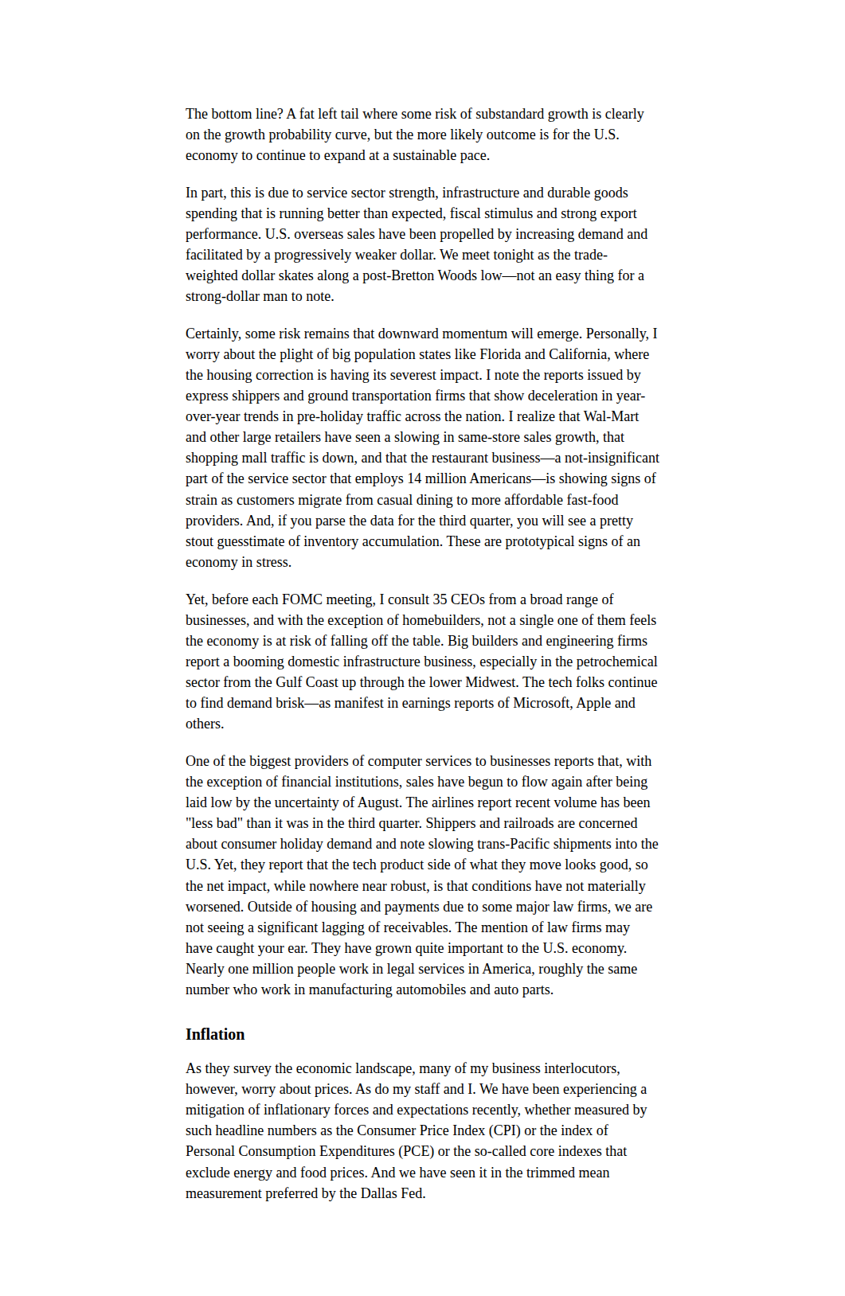The bottom line? A fat left tail where some risk of substandard growth is clearly on the growth probability curve, but the more likely outcome is for the U.S. economy to continue to expand at a sustainable pace.
In part, this is due to service sector strength, infrastructure and durable goods spending that is running better than expected, fiscal stimulus and strong export performance. U.S. overseas sales have been propelled by increasing demand and facilitated by a progressively weaker dollar. We meet tonight as the trade-weighted dollar skates along a post-Bretton Woods low—not an easy thing for a strong-dollar man to note.
Certainly, some risk remains that downward momentum will emerge. Personally, I worry about the plight of big population states like Florida and California, where the housing correction is having its severest impact. I note the reports issued by express shippers and ground transportation firms that show deceleration in year-over-year trends in pre-holiday traffic across the nation. I realize that Wal-Mart and other large retailers have seen a slowing in same-store sales growth, that shopping mall traffic is down, and that the restaurant business—a not-insignificant part of the service sector that employs 14 million Americans—is showing signs of strain as customers migrate from casual dining to more affordable fast-food providers. And, if you parse the data for the third quarter, you will see a pretty stout guesstimate of inventory accumulation. These are prototypical signs of an economy in stress.
Yet, before each FOMC meeting, I consult 35 CEOs from a broad range of businesses, and with the exception of homebuilders, not a single one of them feels the economy is at risk of falling off the table. Big builders and engineering firms report a booming domestic infrastructure business, especially in the petrochemical sector from the Gulf Coast up through the lower Midwest. The tech folks continue to find demand brisk—as manifest in earnings reports of Microsoft, Apple and others.
One of the biggest providers of computer services to businesses reports that, with the exception of financial institutions, sales have begun to flow again after being laid low by the uncertainty of August. The airlines report recent volume has been "less bad" than it was in the third quarter. Shippers and railroads are concerned about consumer holiday demand and note slowing trans-Pacific shipments into the U.S. Yet, they report that the tech product side of what they move looks good, so the net impact, while nowhere near robust, is that conditions have not materially worsened. Outside of housing and payments due to some major law firms, we are not seeing a significant lagging of receivables. The mention of law firms may have caught your ear. They have grown quite important to the U.S. economy. Nearly one million people work in legal services in America, roughly the same number who work in manufacturing automobiles and auto parts.
Inflation
As they survey the economic landscape, many of my business interlocutors, however, worry about prices. As do my staff and I. We have been experiencing a mitigation of inflationary forces and expectations recently, whether measured by such headline numbers as the Consumer Price Index (CPI) or the index of Personal Consumption Expenditures (PCE) or the so-called core indexes that exclude energy and food prices. And we have seen it in the trimmed mean measurement preferred by the Dallas Fed.